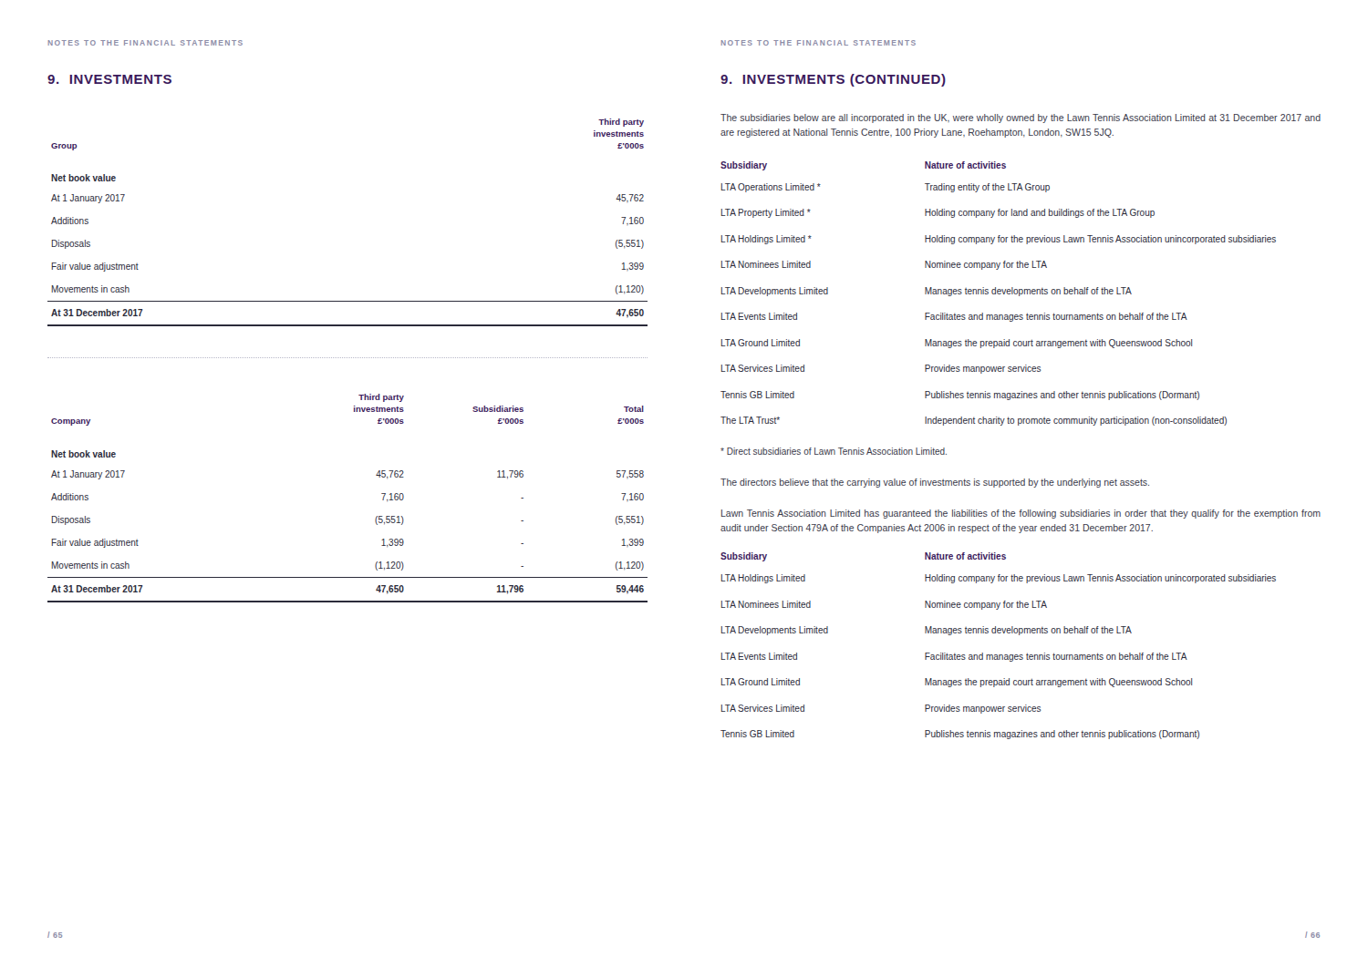Notes to the financial statements
9. Investments
| Group | Third party investments £'000s |
| --- | --- |
| Net book value | |
| At 1 January 2017 | 45,762 |
| Additions | 7,160 |
| Disposals | (5,551) |
| Fair value adjustment | 1,399 |
| Movements in cash | (1,120) |
| At 31 December 2017 | 47,650 |
| Company | Third party investments £'000s | Subsidiaries £'000s | Total £'000s |
| --- | --- | --- | --- |
| Net book value | | | |
| At 1 January 2017 | 45,762 | 11,796 | 57,558 |
| Additions | 7,160 | - | 7,160 |
| Disposals | (5,551) | - | (5,551) |
| Fair value adjustment | 1,399 | - | 1,399 |
| Movements in cash | (1,120) | - | (1,120) |
| At 31 December 2017 | 47,650 | 11,796 | 59,446 |
/ 65
Notes to the financial statements
9. Investments (continued)
The subsidiaries below are all incorporated in the UK, were wholly owned by the Lawn Tennis Association Limited at 31 December 2017 and are registered at National Tennis Centre, 100 Priory Lane, Roehampton, London, SW15 5JQ.
| Subsidiary | Nature of activities |
| --- | --- |
| LTA Operations Limited * | Trading entity of the LTA Group |
| LTA Property Limited * | Holding company for land and buildings of the LTA Group |
| LTA Holdings Limited * | Holding company for the previous Lawn Tennis Association unincorporated subsidiaries |
| LTA Nominees Limited | Nominee company for the LTA |
| LTA Developments Limited | Manages tennis developments on behalf of the LTA |
| LTA Events Limited | Facilitates and manages tennis tournaments on behalf of the LTA |
| LTA Ground Limited | Manages the prepaid court arrangement with Queenswood School |
| LTA Services Limited | Provides manpower services |
| Tennis GB Limited | Publishes tennis magazines and other tennis publications (Dormant) |
| The LTA Trust* | Independent charity to promote community participation (non-consolidated) |
* Direct subsidiaries of Lawn Tennis Association Limited.
The directors believe that the carrying value of investments is supported by the underlying net assets.
Lawn Tennis Association Limited has guaranteed the liabilities of the following subsidiaries in order that they qualify for the exemption from audit under Section 479A of the Companies Act 2006 in respect of the year ended 31 December 2017.
| Subsidiary | Nature of activities |
| --- | --- |
| LTA Holdings Limited | Holding company for the previous Lawn Tennis Association unincorporated subsidiaries |
| LTA Nominees Limited | Nominee company for the LTA |
| LTA Developments Limited | Manages tennis developments on behalf of the LTA |
| LTA Events Limited | Facilitates and manages tennis tournaments on behalf of the LTA |
| LTA Ground Limited | Manages the prepaid court arrangement with Queenswood School |
| LTA Services Limited | Provides manpower services |
| Tennis GB Limited | Publishes tennis magazines and other tennis publications (Dormant) |
/ 66